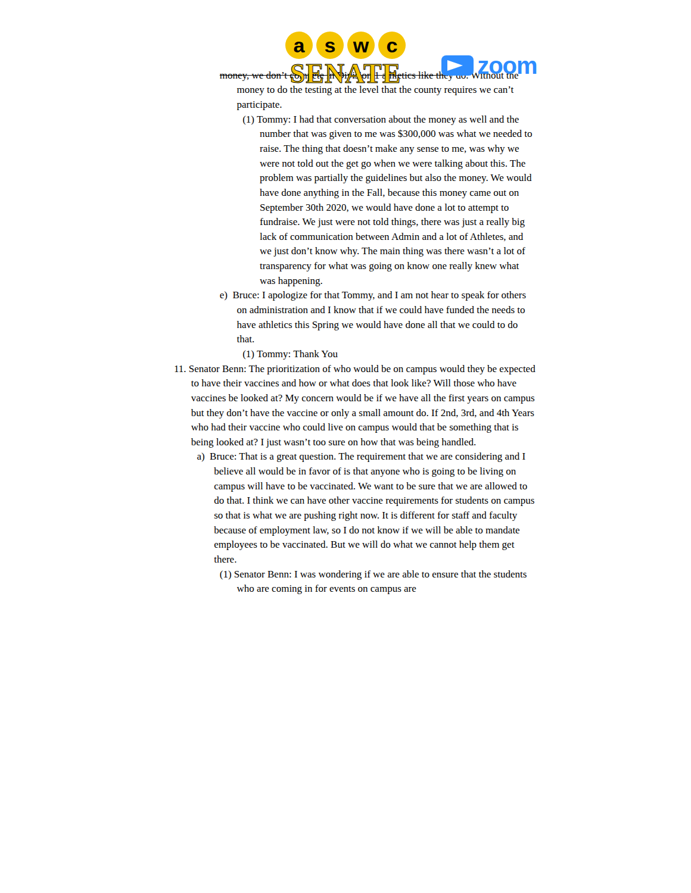aswc
SENATE
zoom
money, we don’t compete in Division 1 athletics like they do. Without the money to do the testing at the level that the county requires we can’t participate.
(1) Tommy: I had that conversation about the money as well and the number that was given to me was $300,000 was what we needed to raise. The thing that doesn’t make any sense to me, was why we were not told out the get go when we were talking about this. The problem was partially the guidelines but also the money. We would have done anything in the Fall, because this money came out on September 30th 2020, we would have done a lot to attempt to fundraise. We just were not told things, there was just a really big lack of communication between Admin and a lot of Athletes, and we just don’t know why. The main thing was there wasn’t a lot of transparency for what was going on know one really knew what was happening.
e) Bruce: I apologize for that Tommy, and I am not hear to speak for others on administration and I know that if we could have funded the needs to have athletics this Spring we would have done all that we could to do that.
(1) Tommy: Thank You
11. Senator Benn: The prioritization of who would be on campus would they be expected to have their vaccines and how or what does that look like? Will those who have vaccines be looked at? My concern would be if we have all the first years on campus but they don’t have the vaccine or only a small amount do. If 2nd, 3rd, and 4th Years who had their vaccine who could live on campus would that be something that is being looked at? I just wasn’t too sure on how that was being handled.
a) Bruce: That is a great question. The requirement that we are considering and I believe all would be in favor of is that anyone who is going to be living on campus will have to be vaccinated. We want to be sure that we are allowed to do that. I think we can have other vaccine requirements for students on campus so that is what we are pushing right now. It is different for staff and faculty because of employment law, so I do not know if we will be able to mandate employees to be vaccinated. But we will do what we cannot help them get there.
(1) Senator Benn: I was wondering if we are able to ensure that the students who are coming in for events on campus are